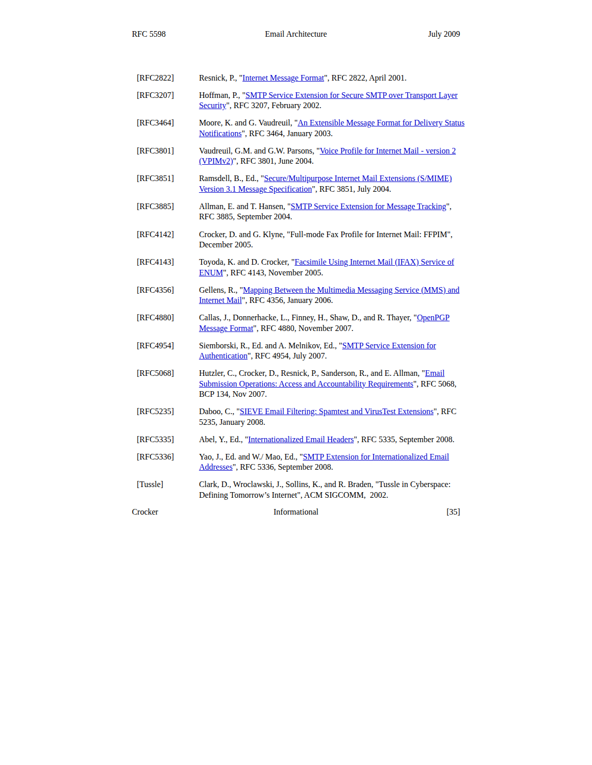RFC 5598
Email Architecture
July 2009
| [RFC2822] | Resnick, P., " Internet Message Format ", RFC 2822, April 2001. |
| [RFC3207] | Hoffman, P., " SMTP Service Extension for Secure SMTP over Transport Layer Security ", RFC 3207, February 2002. |
| [RFC3464] | Moore, K. and G. Vaudreuil, " An Extensible Message Format for Delivery Status Notifications ", RFC 3464, January 2003. |
| [RFC3801] | Vaudreuil, G.M. and G.W. Parsons, " Voice Profile for Internet Mail - version 2 (VPIMv2) ", RFC 3801, June 2004. |
| [RFC3851] | Ramsdell, B., Ed., " Secure/Multipurpose Internet Mail Extensions (S/MIME) Version 3.1 Message Specification ", RFC 3851, July 2004. |
| [RFC3885] | Allman, E. and T. Hansen, " SMTP Service Extension for Message Tracking ", RFC 3885, September 2004. |
| [RFC4142] | Crocker, D. and G. Klyne, "Full-mode Fax Profile for Internet Mail: FFPIM", December 2005. |
| [RFC4143] | Toyoda, K. and D. Crocker, " Facsimile Using Internet Mail (IFAX) Service of ENUM ", RFC 4143, November 2005. |
| [RFC4356] | Gellens, R., " Mapping Between the Multimedia Messaging Service (MMS) and Internet Mail ", RFC 4356, January 2006. |
| [RFC4880] | Callas, J., Donnerhacke, L., Finney, H., Shaw, D., and R. Thayer, " OpenPGP Message Format ", RFC 4880, November 2007. |
| [RFC4954] | Siemborski, R., Ed. and A. Melnikov, Ed., " SMTP Service Extension for Authentication ", RFC 4954, July 2007. |
| [RFC5068] | Hutzler, C., Crocker, D., Resnick, P., Sanderson, R., and E. Allman, " Email Submission Operations: Access and Accountability Requirements ", RFC 5068, BCP 134, Nov 2007. |
| [RFC5235] | Daboo, C., " SIEVE Email Filtering: Spamtest and VirusTest Extensions ", RFC 5235, January 2008. |
| [RFC5335] | Abel, Y., Ed., " Internationalized Email Headers ", RFC 5335, September 2008. |
| [RFC5336] | Yao, J., Ed. and W./ Mao, Ed., " SMTP Extension for Internationalized Email Addresses ", RFC 5336, September 2008. |
| [Tussle] | Clark, D., Wroclawski, J., Sollins, K., and R. Braden, "Tussle in Cyberspace: Defining Tomorrow’s Internet", ACM SIGCOMM, 2002. |
Crocker
Informational
[35]